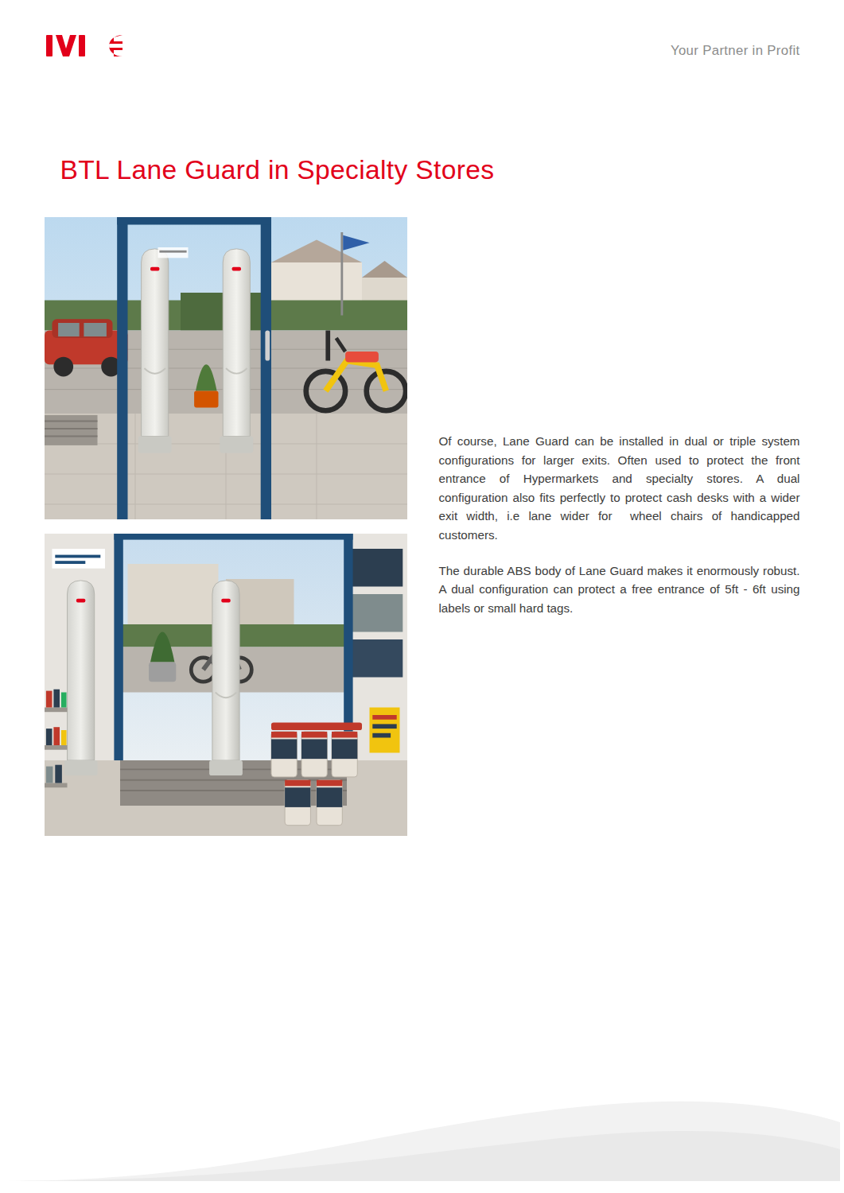Your Partner in Profit
BTL Lane Guard in Specialty Stores
Of course, Lane Guard can be installed in dual or triple system configurations for larger exits. Often used to protect the front entrance of Hypermarkets and specialty stores. A dual configuration also fits perfectly to protect cash desks with a wider exit width, i.e lane wider for wheel chairs of handicapped customers.
The durable ABS body of Lane Guard makes it enormously robust. A dual configuration can protect a free entrance of 5ft - 6ft using labels or small hard tags.